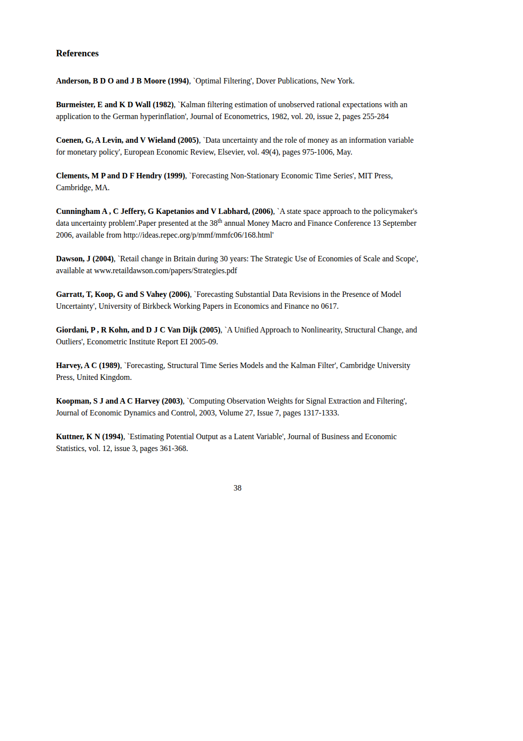References
Anderson, B D O and J B Moore (1994), `Optimal Filtering', Dover Publications, New York.
Burmeister, E and K D Wall (1982), `Kalman filtering estimation of unobserved rational expectations with an application to the German hyperinflation', Journal of Econometrics, 1982, vol. 20, issue 2, pages 255-284
Coenen, G, A Levin, and V Wieland (2005), `Data uncertainty and the role of money as an information variable for monetary policy', European Economic Review, Elsevier, vol. 49(4), pages 975-1006, May.
Clements, M P and D F Hendry (1999), `Forecasting Non-Stationary Economic Time Series', MIT Press, Cambridge, MA.
Cunningham A , C Jeffery, G Kapetanios and V Labhard, (2006), `A state space approach to the policymaker's data uncertainty problem'.Paper presented at the 38th annual Money Macro and Finance Conference 13 September 2006, available from http://ideas.repec.org/p/mmf/mmfc06/168.html'
Dawson, J (2004), `Retail change in Britain during 30 years: The Strategic Use of Economies of Scale and Scope', available at www.retaildawson.com/papers/Strategies.pdf
Garratt, T, Koop, G and S Vahey (2006), `Forecasting Substantial Data Revisions in the Presence of Model Uncertainty', University of Birkbeck Working Papers in Economics and Finance no 0617.
Giordani, P , R Kohn, and D J C Van Dijk (2005), `A Unified Approach to Nonlinearity, Structural Change, and Outliers', Econometric Institute Report EI 2005-09.
Harvey, A C (1989), `Forecasting, Structural Time Series Models and the Kalman Filter', Cambridge University Press, United Kingdom.
Koopman, S J and A C Harvey (2003), `Computing Observation Weights for Signal Extraction and Filtering', Journal of Economic Dynamics and Control, 2003, Volume 27, Issue 7, pages 1317-1333.
Kuttner, K N (1994), `Estimating Potential Output as a Latent Variable', Journal of Business and Economic Statistics, vol. 12, issue 3, pages 361-368.
38